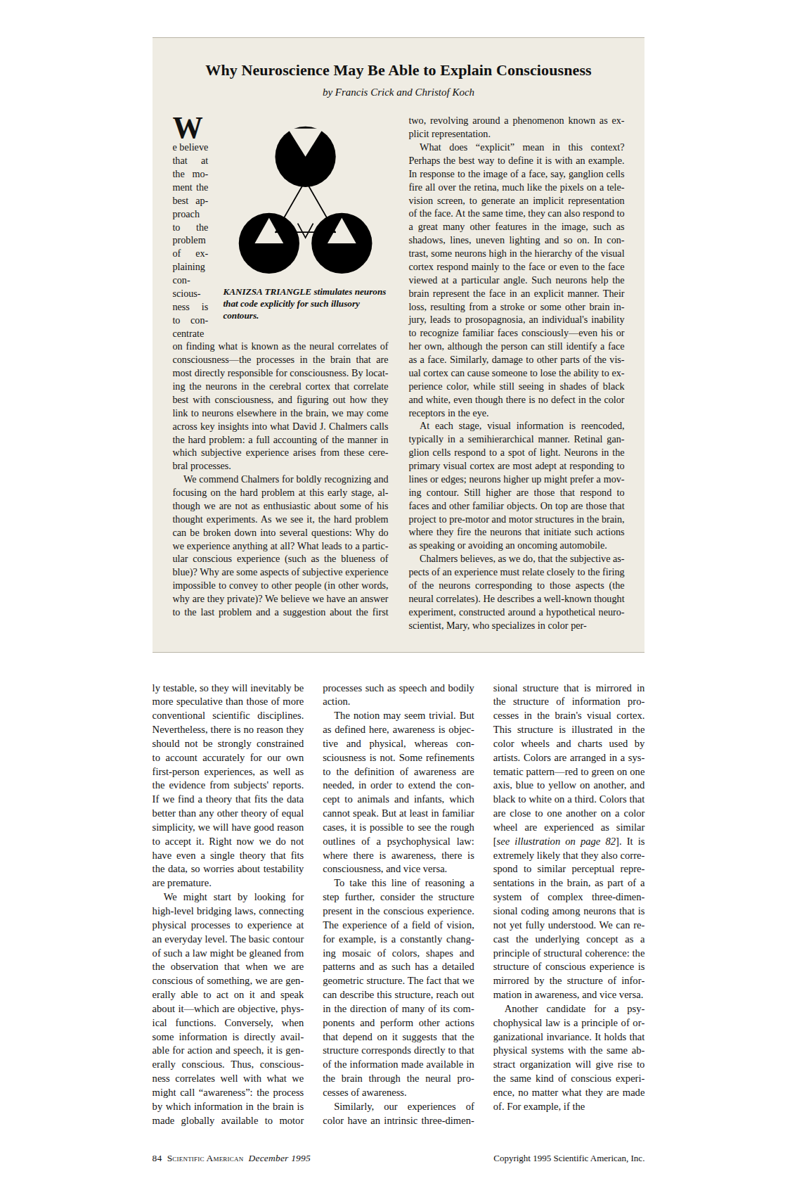Why Neuroscience May Be Able to Explain Consciousness
by Francis Crick and Christof Koch
KANIZSA TRIANGLE stimulates neurons that code explicitly for such illusory contours.
We believe that at the moment the best approach to the problem of explaining consciousness is to concentrate on finding what is known as the neural correlates of consciousness—the processes in the brain that are most directly responsible for consciousness. By locating the neurons in the cerebral cortex that correlate best with consciousness, and figuring out how they link to neurons elsewhere in the brain, we may come across key insights into what David J. Chalmers calls the hard problem: a full accounting of the manner in which subjective experience arises from these cerebral processes.
We commend Chalmers for boldly recognizing and focusing on the hard problem at this early stage, although we are not as enthusiastic about some of his thought experiments. As we see it, the hard problem can be broken down into several questions: Why do we experience anything at all? What leads to a particular conscious experience (such as the blueness of blue)? Why are some aspects of subjective experience impossible to convey to other people (in other words, why are they private)? We believe we have an answer to the last problem and a suggestion about the first two, revolving around a phenomenon known as explicit representation.
What does “explicit” mean in this context? Perhaps the best way to define it is with an example. In response to the image of a face, say, ganglion cells fire all over the retina, much like the pixels on a television screen, to generate an implicit representation of the face. At the same time, they can also respond to a great many other features in the image, such as shadows, lines, uneven lighting and so on. In contrast, some neurons high in the hierarchy of the visual cortex respond mainly to the face or even to the face viewed at a particular angle. Such neurons help the brain represent the face in an explicit manner. Their loss, resulting from a stroke or some other brain injury, leads to prosopagnosia, an individual's inability to recognize familiar faces consciously—even his or her own, although the person can still identify a face as a face. Similarly, damage to other parts of the visual cortex can cause someone to lose the ability to experience color, while still seeing in shades of black and white, even though there is no defect in the color receptors in the eye.
At each stage, visual information is reencoded, typically in a semihierarchical manner. Retinal ganglion cells respond to a spot of light. Neurons in the primary visual cortex are most adept at responding to lines or edges; neurons higher up might prefer a moving contour. Still higher are those that respond to faces and other familiar objects. On top are those that project to pre-motor and motor structures in the brain, where they fire the neurons that initiate such actions as speaking or avoiding an oncoming automobile.
Chalmers believes, as we do, that the subjective aspects of an experience must relate closely to the firing of the neurons corresponding to those aspects (the neural correlates). He describes a well-known thought experiment, constructed around a hypothetical neuroscientist, Mary, who specializes in color per-
ly testable, so they will inevitably be more speculative than those of more conventional scientific disciplines. Nevertheless, there is no reason they should not be strongly constrained to account accurately for our own first-person experiences, as well as the evidence from subjects' reports. If we find a theory that fits the data better than any other theory of equal simplicity, we will have good reason to accept it. Right now we do not have even a single theory that fits the data, so worries about testability are premature.
We might start by looking for high-level bridging laws, connecting physical processes to experience at an everyday level. The basic contour of such a law might be gleaned from the observation that when we are conscious of something, we are generally able to act on it and speak about it—which are objective, physical functions. Conversely, when some information is directly available for action and speech, it is generally conscious. Thus, consciousness correlates well with what we might call “awareness”: the process by which information in the brain is made globally available to motor processes such as speech and bodily action.
The notion may seem trivial. But as defined here, awareness is objective and physical, whereas consciousness is not. Some refinements to the definition of awareness are needed, in order to extend the concept to animals and infants, which cannot speak. But at least in familiar cases, it is possible to see the rough outlines of a psychophysical law: where there is awareness, there is consciousness, and vice versa.
To take this line of reasoning a step further, consider the structure present in the conscious experience. The experience of a field of vision, for example, is a constantly changing mosaic of colors, shapes and patterns and as such has a detailed geometric structure. The fact that we can describe this structure, reach out in the direction of many of its components and perform other actions that depend on it suggests that the structure corresponds directly to that of the information made available in the brain through the neural processes of awareness.
Similarly, our experiences of color have an intrinsic three-dimensional structure that is mirrored in the structure of information processes in the brain's visual cortex. This structure is illustrated in the color wheels and charts used by artists. Colors are arranged in a systematic pattern—red to green on one axis, blue to yellow on another, and black to white on a third. Colors that are close to one another on a color wheel are experienced as similar [see illustration on page 82]. It is extremely likely that they also correspond to similar perceptual representations in the brain, as part of a system of complex three-dimensional coding among neurons that is not yet fully understood. We can recast the underlying concept as a principle of structural coherence: the structure of conscious experience is mirrored by the structure of information in awareness, and vice versa.
Another candidate for a psychophysical law is a principle of organizational invariance. It holds that physical systems with the same abstract organization will give rise to the same kind of conscious experience, no matter what they are made of. For example, if the
84 Scientific American December 1995
Copyright 1995 Scientific American, Inc.